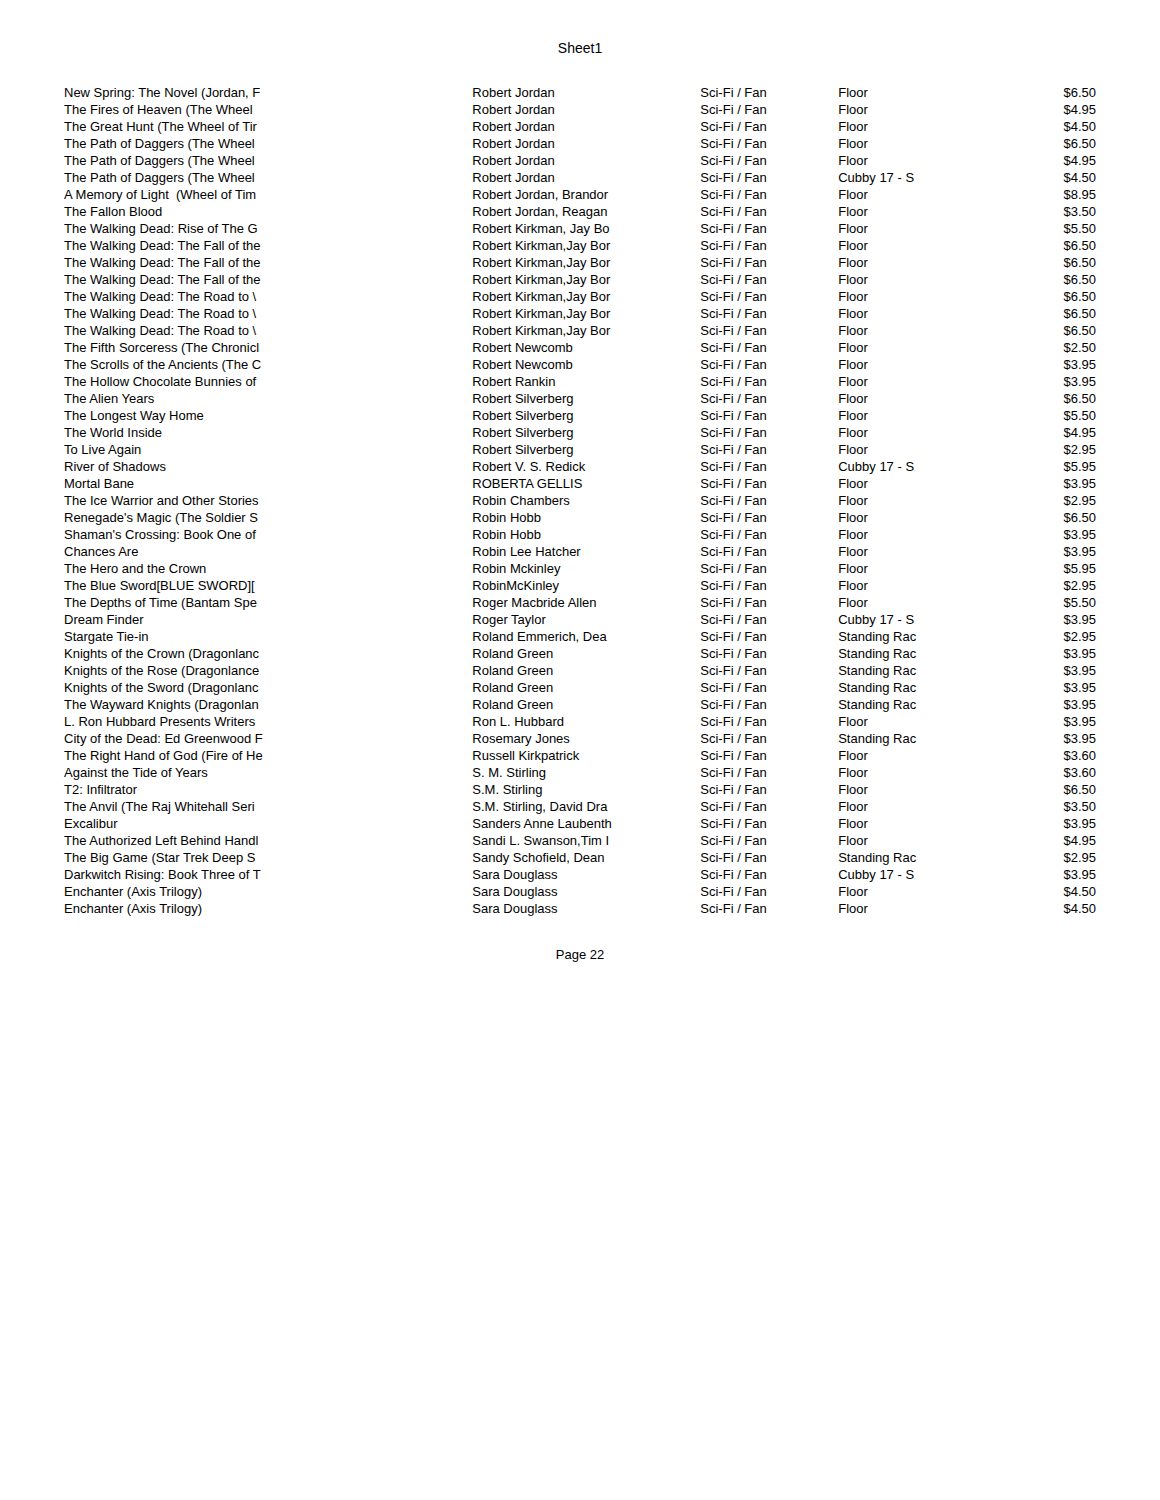Sheet1
| New Spring: The Novel (Jordan, F | Robert Jordan | Sci-Fi / Fan | Floor | $6.50 |
| The Fires of Heaven (The Wheel | Robert Jordan | Sci-Fi / Fan | Floor | $4.95 |
| The Great Hunt (The Wheel of Tir | Robert Jordan | Sci-Fi / Fan | Floor | $4.50 |
| The Path of Daggers (The Wheel | Robert Jordan | Sci-Fi / Fan | Floor | $6.50 |
| The Path of Daggers (The Wheel | Robert Jordan | Sci-Fi / Fan | Floor | $4.95 |
| The Path of Daggers (The Wheel | Robert Jordan | Sci-Fi / Fan | Cubby 17 - S | $4.50 |
| A Memory of Light (Wheel of Tim | Robert Jordan, Brandor | Sci-Fi / Fan | Floor | $8.95 |
| The Fallon Blood | Robert Jordan, Reagan | Sci-Fi / Fan | Floor | $3.50 |
| The Walking Dead: Rise of The G | Robert Kirkman, Jay Bo | Sci-Fi / Fan | Floor | $5.50 |
| The Walking Dead: The Fall of the | Robert Kirkman,Jay Bor | Sci-Fi / Fan | Floor | $6.50 |
| The Walking Dead: The Fall of the | Robert Kirkman,Jay Bor | Sci-Fi / Fan | Floor | $6.50 |
| The Walking Dead: The Fall of the | Robert Kirkman,Jay Bor | Sci-Fi / Fan | Floor | $6.50 |
| The Walking Dead: The Road to \ | Robert Kirkman,Jay Bor | Sci-Fi / Fan | Floor | $6.50 |
| The Walking Dead: The Road to \ | Robert Kirkman,Jay Bor | Sci-Fi / Fan | Floor | $6.50 |
| The Walking Dead: The Road to \ | Robert Kirkman,Jay Bor | Sci-Fi / Fan | Floor | $6.50 |
| The Fifth Sorceress (The Chronicl | Robert Newcomb | Sci-Fi / Fan | Floor | $2.50 |
| The Scrolls of the Ancients (The C | Robert Newcomb | Sci-Fi / Fan | Floor | $3.95 |
| The Hollow Chocolate Bunnies of | Robert Rankin | Sci-Fi / Fan | Floor | $3.95 |
| The Alien Years | Robert Silverberg | Sci-Fi / Fan | Floor | $6.50 |
| The Longest Way Home | Robert Silverberg | Sci-Fi / Fan | Floor | $5.50 |
| The World Inside | Robert Silverberg | Sci-Fi / Fan | Floor | $4.95 |
| To Live Again | Robert Silverberg | Sci-Fi / Fan | Floor | $2.95 |
| River of Shadows | Robert V. S. Redick | Sci-Fi / Fan | Cubby 17 - S | $5.95 |
| Mortal Bane | ROBERTA GELLIS | Sci-Fi / Fan | Floor | $3.95 |
| The Ice Warrior and Other Stories | Robin Chambers | Sci-Fi / Fan | Floor | $2.95 |
| Renegade's Magic (The Soldier S | Robin Hobb | Sci-Fi / Fan | Floor | $6.50 |
| Shaman's Crossing: Book One of | Robin Hobb | Sci-Fi / Fan | Floor | $3.95 |
| Chances Are | Robin Lee Hatcher | Sci-Fi / Fan | Floor | $3.95 |
| The Hero and the Crown | Robin Mckinley | Sci-Fi / Fan | Floor | $5.95 |
| The Blue Sword[BLUE SWORD][ | RobinMcKinley | Sci-Fi / Fan | Floor | $2.95 |
| The Depths of Time (Bantam Spe | Roger Macbride Allen | Sci-Fi / Fan | Floor | $5.50 |
| Dream Finder | Roger Taylor | Sci-Fi / Fan | Cubby 17 - S | $3.95 |
| Stargate Tie-in | Roland Emmerich, Dea | Sci-Fi / Fan | Standing Rac | $2.95 |
| Knights of the Crown (Dragonlanc | Roland Green | Sci-Fi / Fan | Standing Rac | $3.95 |
| Knights of the Rose (Dragonlance | Roland Green | Sci-Fi / Fan | Standing Rac | $3.95 |
| Knights of the Sword (Dragonlanc | Roland Green | Sci-Fi / Fan | Standing Rac | $3.95 |
| The Wayward Knights (Dragonlan | Roland Green | Sci-Fi / Fan | Standing Rac | $3.95 |
| L. Ron Hubbard Presents Writers | Ron L. Hubbard | Sci-Fi / Fan | Floor | $3.95 |
| City of the Dead: Ed Greenwood F | Rosemary Jones | Sci-Fi / Fan | Standing Rac | $3.95 |
| The Right Hand of God (Fire of He | Russell Kirkpatrick | Sci-Fi / Fan | Floor | $3.60 |
| Against the Tide of Years | S. M. Stirling | Sci-Fi / Fan | Floor | $3.60 |
| T2: Infiltrator | S.M. Stirling | Sci-Fi / Fan | Floor | $6.50 |
| The Anvil (The Raj Whitehall Seri | S.M. Stirling, David Dra | Sci-Fi / Fan | Floor | $3.50 |
| Excalibur | Sanders Anne Laubenth | Sci-Fi / Fan | Floor | $3.95 |
| The Authorized Left Behind Handl | Sandi L. Swanson,Tim I | Sci-Fi / Fan | Floor | $4.95 |
| The Big Game (Star Trek Deep S | Sandy Schofield, Dean | Sci-Fi / Fan | Standing Rac | $2.95 |
| Darkwitch Rising: Book Three of T | Sara Douglass | Sci-Fi / Fan | Cubby 17 - S | $3.95 |
| Enchanter (Axis Trilogy) | Sara Douglass | Sci-Fi / Fan | Floor | $4.50 |
| Enchanter (Axis Trilogy) | Sara Douglass | Sci-Fi / Fan | Floor | $4.50 |
Page 22